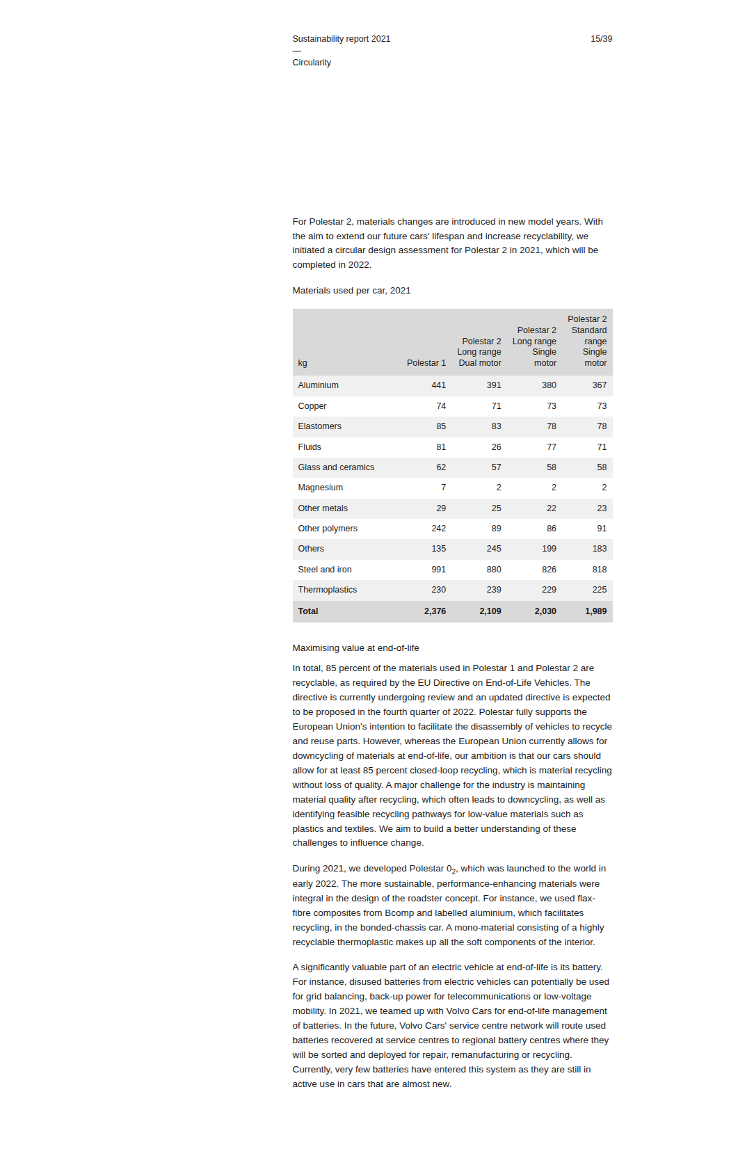Sustainability report 2021 — Circularity
15/39
For Polestar 2, materials changes are introduced in new model years. With the aim to extend our future cars' lifespan and increase recyclability, we initiated a circular design assessment for Polestar 2 in 2021, which will be completed in 2022.
Materials used per car, 2021
| kg | Polestar 1 | Polestar 2 Long range Dual motor | Polestar 2 Long range Single motor | Polestar 2 Standard range Single motor |
| --- | --- | --- | --- | --- |
| Aluminium | 441 | 391 | 380 | 367 |
| Copper | 74 | 71 | 73 | 73 |
| Elastomers | 85 | 83 | 78 | 78 |
| Fluids | 81 | 26 | 77 | 71 |
| Glass and ceramics | 62 | 57 | 58 | 58 |
| Magnesium | 7 | 2 | 2 | 2 |
| Other metals | 29 | 25 | 22 | 23 |
| Other polymers | 242 | 89 | 86 | 91 |
| Others | 135 | 245 | 199 | 183 |
| Steel and iron | 991 | 880 | 826 | 818 |
| Thermoplastics | 230 | 239 | 229 | 225 |
| Total | 2,376 | 2,109 | 2,030 | 1,989 |
Maximising value at end-of-life
In total, 85 percent of the materials used in Polestar 1 and Polestar 2 are recyclable, as required by the EU Directive on End-of-Life Vehicles. The directive is currently undergoing review and an updated directive is expected to be proposed in the fourth quarter of 2022. Polestar fully supports the European Union's intention to facilitate the disassembly of vehicles to recycle and reuse parts. However, whereas the European Union currently allows for downcycling of materials at end-of-life, our ambition is that our cars should allow for at least 85 percent closed-loop recycling, which is material recycling without loss of quality. A major challenge for the industry is maintaining material quality after recycling, which often leads to downcycling, as well as identifying feasible recycling pathways for low-value materials such as plastics and textiles. We aim to build a better understanding of these challenges to influence change.
During 2021, we developed Polestar 02, which was launched to the world in early 2022. The more sustainable, performance-enhancing materials were integral in the design of the roadster concept. For instance, we used flax-fibre composites from Bcomp and labelled aluminium, which facilitates recycling, in the bonded-chassis car. A mono-material consisting of a highly recyclable thermoplastic makes up all the soft components of the interior.
A significantly valuable part of an electric vehicle at end-of-life is its battery. For instance, disused batteries from electric vehicles can potentially be used for grid balancing, back-up power for telecommunications or low-voltage mobility. In 2021, we teamed up with Volvo Cars for end-of-life management of batteries. In the future, Volvo Cars' service centre network will route used batteries recovered at service centres to regional battery centres where they will be sorted and deployed for repair, remanufacturing or recycling. Currently, very few batteries have entered this system as they are still in active use in cars that are almost new.